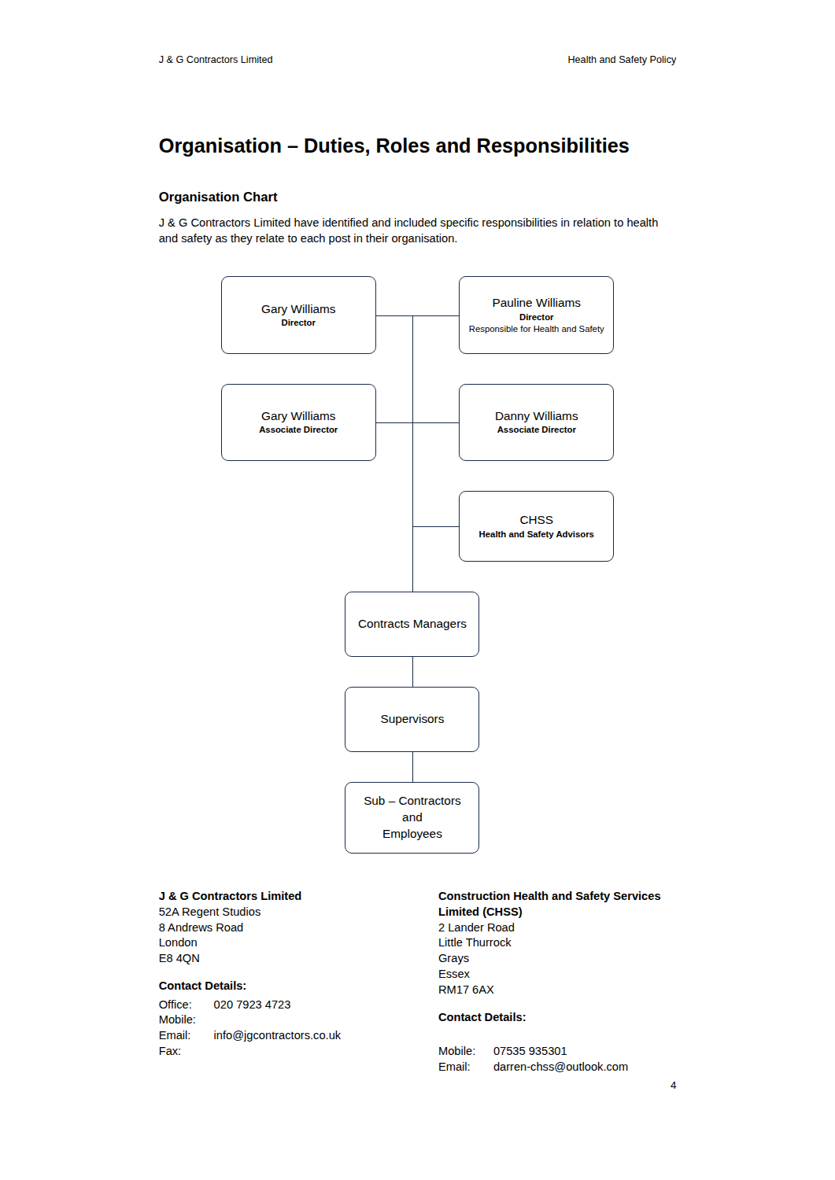J & G Contractors Limited Health and Safety Policy
Organisation – Duties, Roles and Responsibilities
Organisation Chart
J & G Contractors Limited have identified and included specific responsibilities in relation to health and safety as they relate to each post in their organisation.
Gary Williams
Director
Pauline Williams
Director
Responsible for Health and Safety
Gary Williams
Associate Director
Danny Williams
Associate Director
CHSS
Health and Safety Advisors
Contracts Managers
Supervisors
Sub – Contractors and
Employees
J & G Contractors Limited
52A Regent Studios
8 Andrews Road
London
E8 4QN
Contact Details:
| Office: | 020 7923 4723 |
| Mobile: | |
| Email: | info@jgcontractors.co.uk |
| Fax: | |
Construction Health and Safety Services Limited (CHSS)
2 Lander Road
Little Thurrock
Grays
Essex
RM17 6AX
Contact Details:
| Mobile: | 07535 935301 |
| Email: | darren-chss@outlook.com |
4